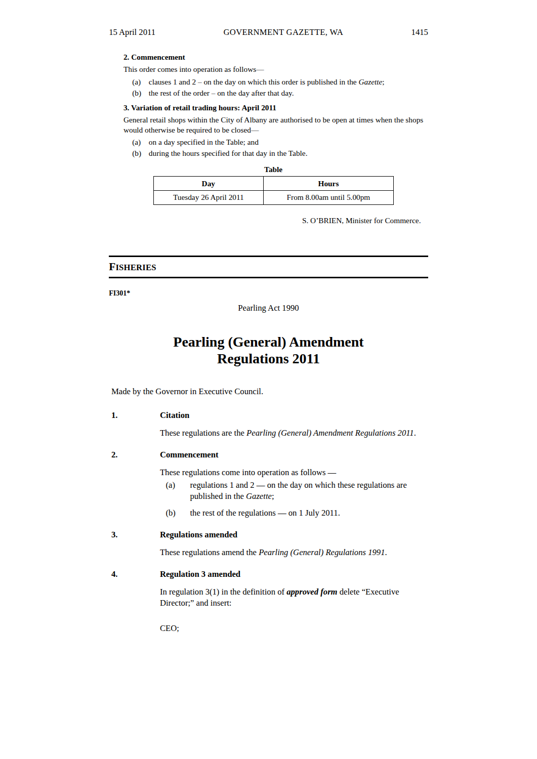15 April 2011
GOVERNMENT GAZETTE, WA
1415
2. Commencement
This order comes into operation as follows—
(a) clauses 1 and 2 – on the day on which this order is published in the Gazette;
(b) the rest of the order – on the day after that day.
3. Variation of retail trading hours: April 2011
General retail shops within the City of Albany are authorised to be open at times when the shops would otherwise be required to be closed—
(a) on a day specified in the Table; and
(b) during the hours specified for that day in the Table.
Table
| Day | Hours |
| --- | --- |
| Tuesday 26 April 2011 | From 8.00am until 5.00pm |
S. O’BRIEN, Minister for Commerce.
FISHERIES
FI301*
Pearling Act 1990
Pearling (General) Amendment
Regulations 2011
Made by the Governor in Executive Council.
1.
Citation
These regulations are the Pearling (General) Amendment Regulations 2011.
2.
Commencement
These regulations come into operation as follows —
(a) regulations 1 and 2 — on the day on which these regulations are published in the Gazette;
(b) the rest of the regulations — on 1 July 2011.
3.
Regulations amended
These regulations amend the Pearling (General) Regulations 1991.
4.
Regulation 3 amended
In regulation 3(1) in the definition of approved form delete “Executive Director;” and insert:
CEO;